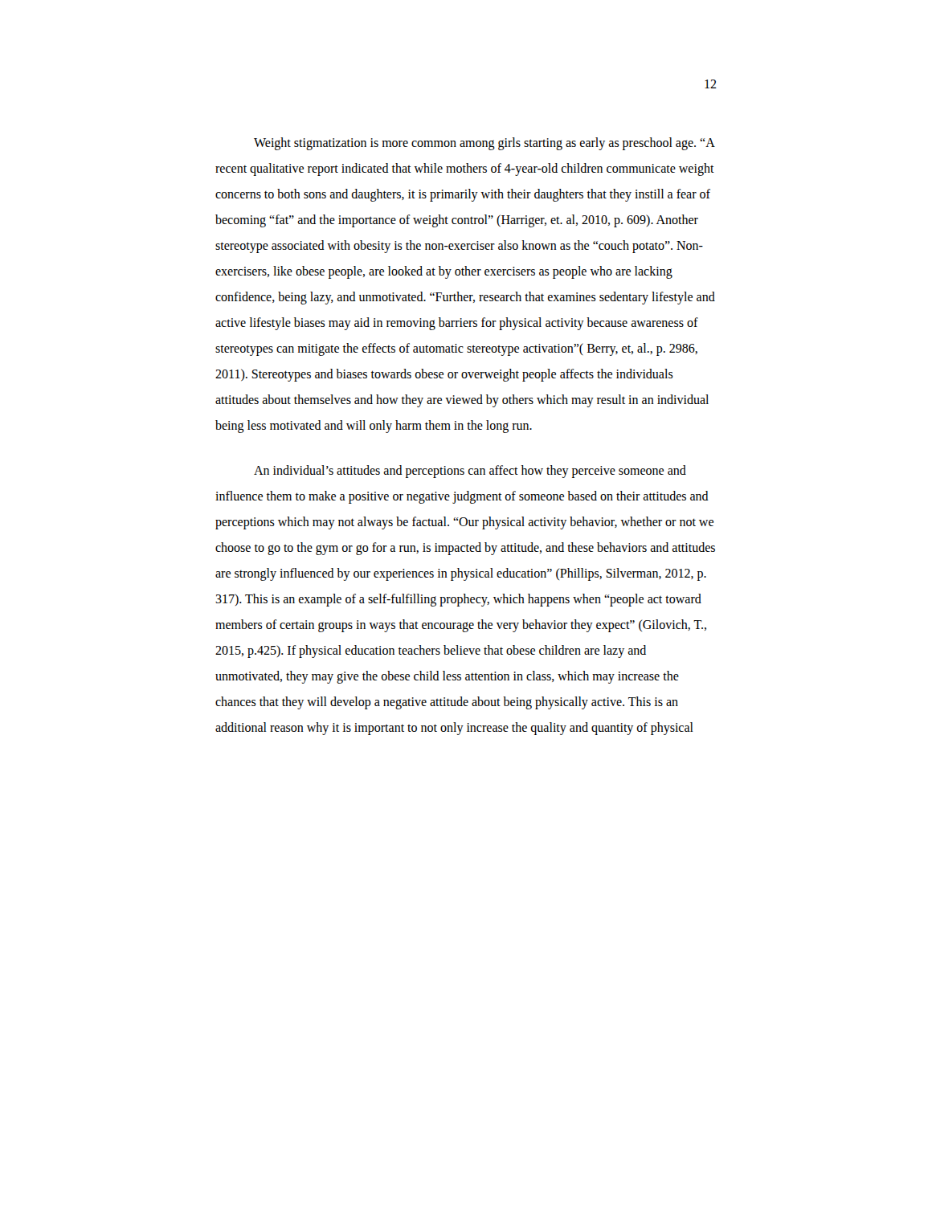12
Weight stigmatization is more common among girls starting as early as preschool age. “A recent qualitative report indicated that while mothers of 4-year-old children communicate weight concerns to both sons and daughters, it is primarily with their daughters that they instill a fear of becoming “fat” and the importance of weight control” (Harriger, et. al, 2010, p. 609). Another stereotype associated with obesity is the non-exerciser also known as the “couch potato”. Non-exercisers, like obese people, are looked at by other exercisers as people who are lacking confidence, being lazy, and unmotivated. “Further, research that examines sedentary lifestyle and active lifestyle biases may aid in removing barriers for physical activity because awareness of stereotypes can mitigate the effects of automatic stereotype activation”( Berry, et, al., p. 2986, 2011). Stereotypes and biases towards obese or overweight people affects the individuals attitudes about themselves and how they are viewed by others which may result in an individual being less motivated and will only harm them in the long run.
An individual’s attitudes and perceptions can affect how they perceive someone and influence them to make a positive or negative judgment of someone based on their attitudes and perceptions which may not always be factual. “Our physical activity behavior, whether or not we choose to go to the gym or go for a run, is impacted by attitude, and these behaviors and attitudes are strongly influenced by our experiences in physical education” (Phillips, Silverman, 2012, p. 317). This is an example of a self-fulfilling prophecy, which happens when “people act toward members of certain groups in ways that encourage the very behavior they expect” (Gilovich, T., 2015, p.425). If physical education teachers believe that obese children are lazy and unmotivated, they may give the obese child less attention in class, which may increase the chances that they will develop a negative attitude about being physically active. This is an additional reason why it is important to not only increase the quality and quantity of physical